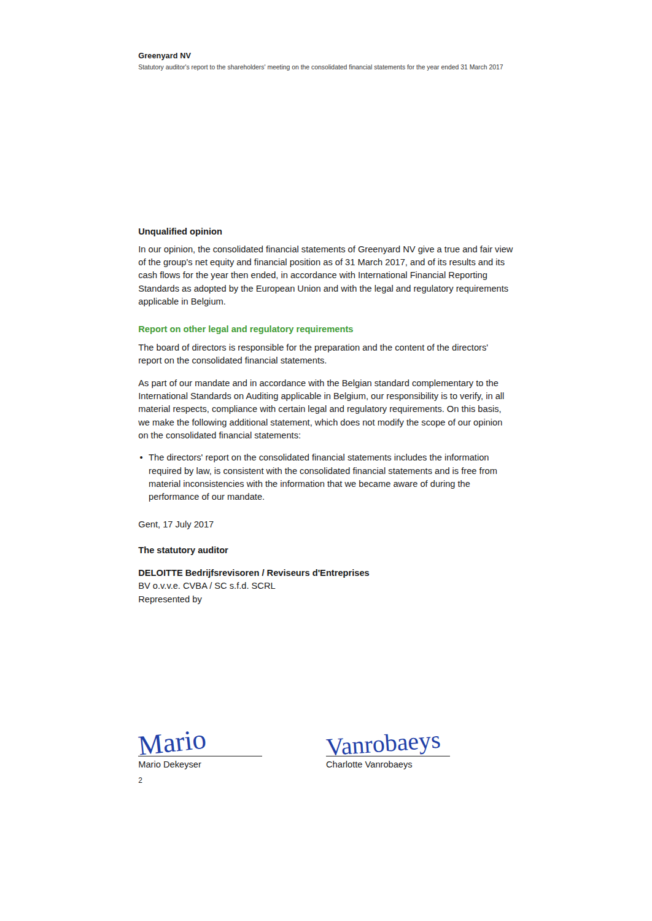Greenyard NV
Statutory auditor's report to the shareholders' meeting on the consolidated financial statements for the year ended 31 March 2017
Unqualified opinion
In our opinion, the consolidated financial statements of Greenyard NV give a true and fair view of the group's net equity and financial position as of 31 March 2017, and of its results and its cash flows for the year then ended, in accordance with International Financial Reporting Standards as adopted by the European Union and with the legal and regulatory requirements applicable in Belgium.
Report on other legal and regulatory requirements
The board of directors is responsible for the preparation and the content of the directors' report on the consolidated financial statements.
As part of our mandate and in accordance with the Belgian standard complementary to the International Standards on Auditing applicable in Belgium, our responsibility is to verify, in all material respects, compliance with certain legal and regulatory requirements. On this basis, we make the following additional statement, which does not modify the scope of our opinion on the consolidated financial statements:
The directors' report on the consolidated financial statements includes the information required by law, is consistent with the consolidated financial statements and is free from material inconsistencies with the information that we became aware of during the performance of our mandate.
Gent, 17 July 2017
The statutory auditor
DELOITTE Bedrijfsrevisoren / Reviseurs d'Entreprises
BV o.v.v.e. CVBA / SC s.f.d. SCRL
Represented by
| Mario Mario Dekeyser | Vanrobaeys Charlotte Vanrobaeys |
2